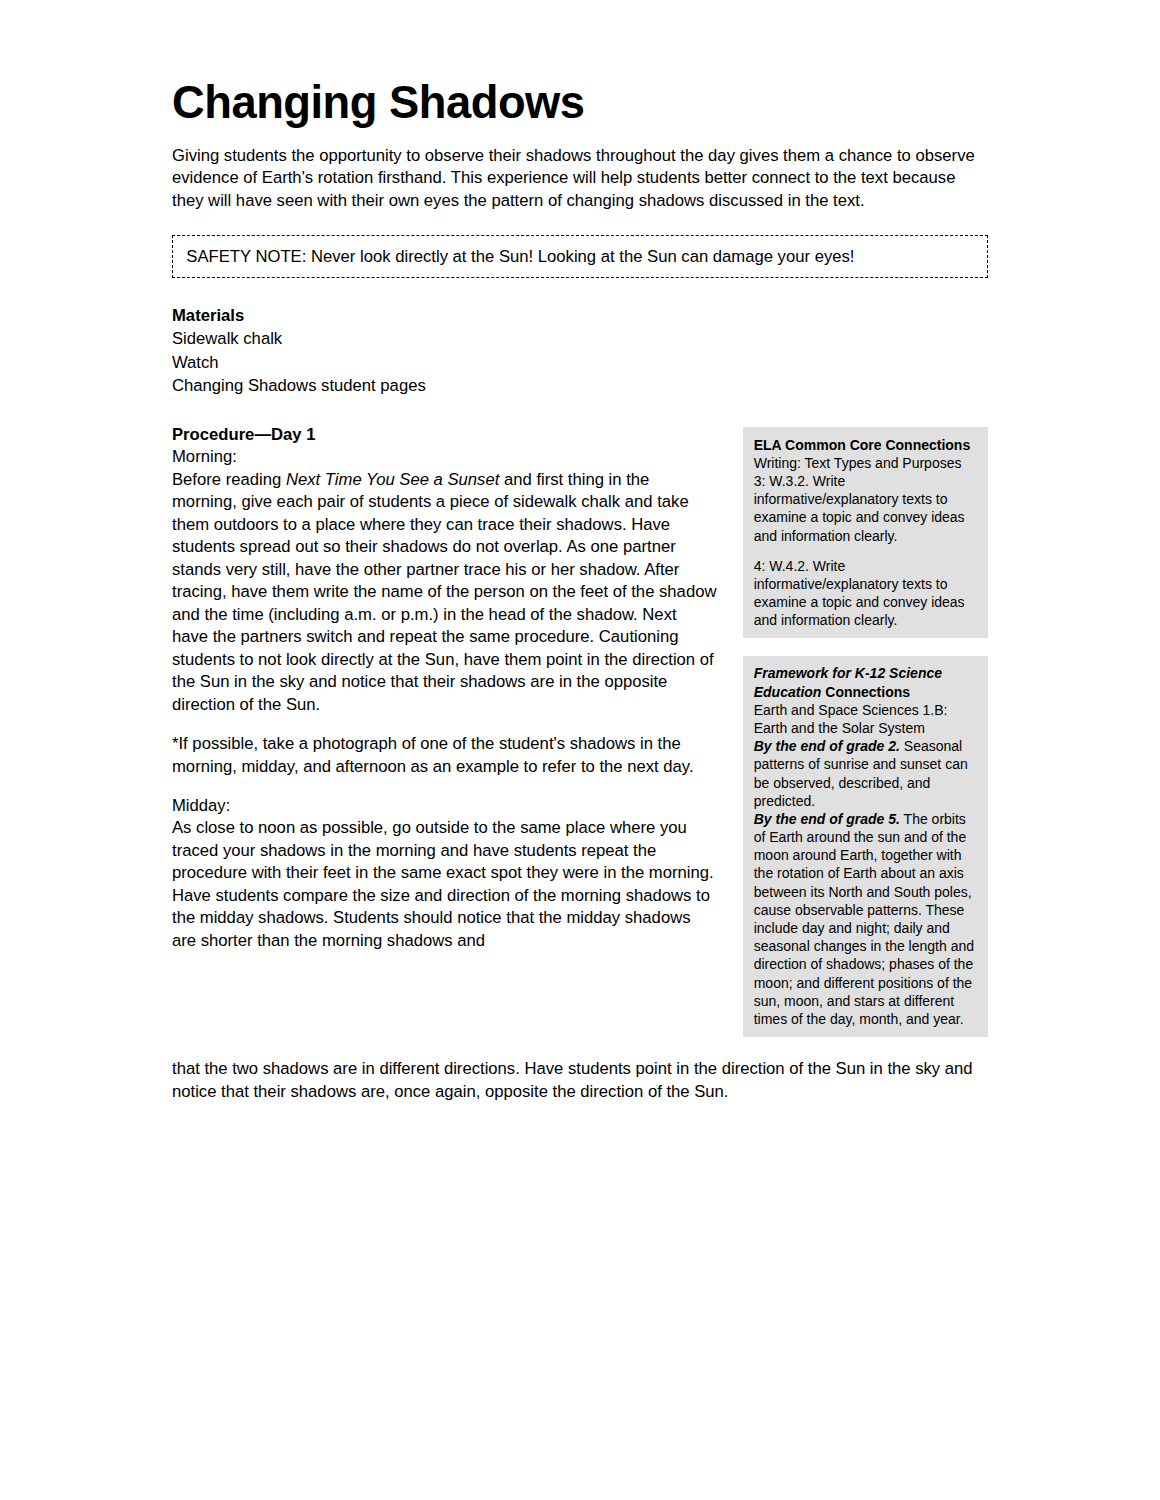Changing Shadows
Giving students the opportunity to observe their shadows throughout the day gives them a chance to observe evidence of Earth's rotation firsthand. This experience will help students better connect to the text because they will have seen with their own eyes the pattern of changing shadows discussed in the text.
SAFETY NOTE: Never look directly at the Sun! Looking at the Sun can damage your eyes!
Materials
Sidewalk chalk
Watch
Changing Shadows student pages
Procedure—Day 1
Morning:
Before reading Next Time You See a Sunset and first thing in the morning, give each pair of students a piece of sidewalk chalk and take them outdoors to a place where they can trace their shadows. Have students spread out so their shadows do not overlap. As one partner stands very still, have the other partner trace his or her shadow. After tracing, have them write the name of the person on the feet of the shadow and the time (including a.m. or p.m.) in the head of the shadow. Next have the partners switch and repeat the same procedure. Cautioning students to not look directly at the Sun, have them point in the direction of the Sun in the sky and notice that their shadows are in the opposite direction of the Sun.
*If possible, take a photograph of one of the student's shadows in the morning, midday, and afternoon as an example to refer to the next day.
Midday:
As close to noon as possible, go outside to the same place where you traced your shadows in the morning and have students repeat the procedure with their feet in the same exact spot they were in the morning. Have students compare the size and direction of the morning shadows to the midday shadows. Students should notice that the midday shadows are shorter than the morning shadows and
ELA Common Core Connections
Writing: Text Types and Purposes
3: W.3.2. Write informative/explanatory texts to examine a topic and convey ideas and information clearly.
4: W.4.2. Write informative/explanatory texts to examine a topic and convey ideas and information clearly.
Framework for K-12 Science Education Connections
Earth and Space Sciences 1.B: Earth and the Solar System
By the end of grade 2. Seasonal patterns of sunrise and sunset can be observed, described, and predicted.
By the end of grade 5. The orbits of Earth around the sun and of the moon around Earth, together with the rotation of Earth about an axis between its North and South poles, cause observable patterns. These include day and night; daily and seasonal changes in the length and direction of shadows; phases of the moon; and different positions of the sun, moon, and stars at different times of the day, month, and year.
that the two shadows are in different directions. Have students point in the direction of the Sun in the sky and notice that their shadows are, once again, opposite the direction of the Sun.